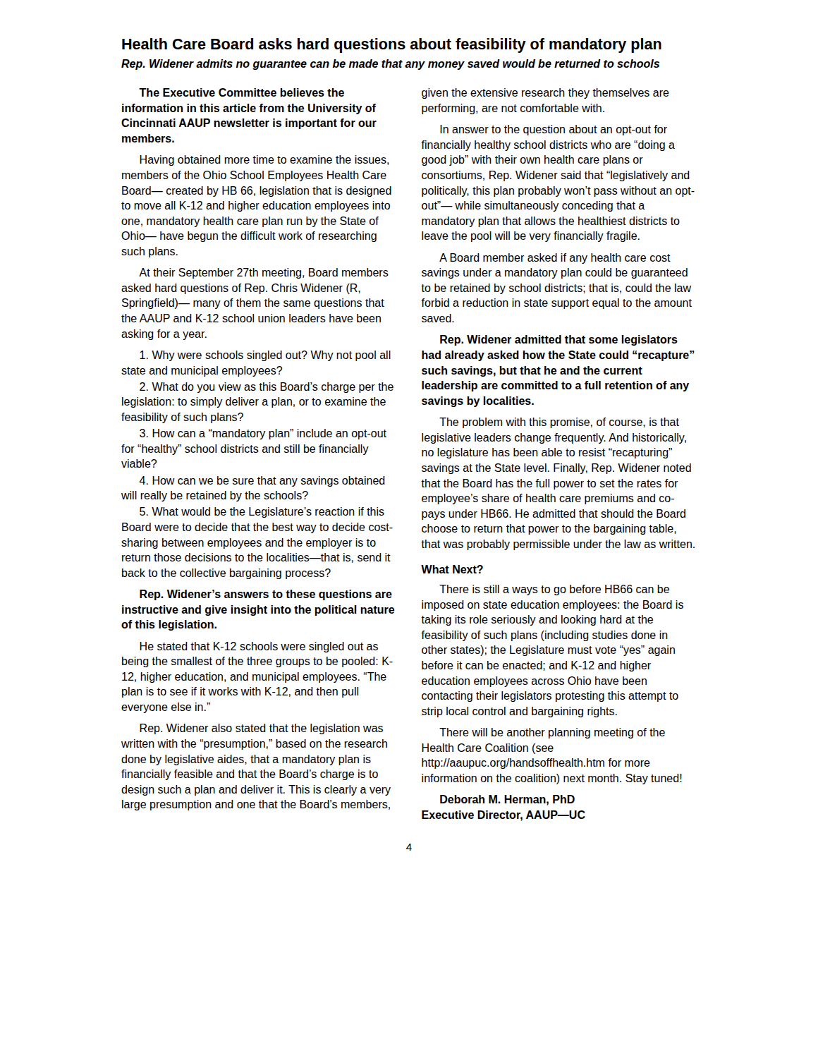Health Care Board asks hard questions about feasibility of mandatory plan
Rep. Widener admits no guarantee can be made that any money saved would be returned to schools
The Executive Committee believes the information in this article from the University of Cincinnati AAUP newsletter is important for our members.
Having obtained more time to examine the issues, members of the Ohio School Employees Health Care Board— created by HB 66, legislation that is designed to move all K-12 and higher education employees into one, mandatory health care plan run by the State of Ohio— have begun the difficult work of researching such plans.
At their September 27th meeting, Board members asked hard questions of Rep. Chris Widener (R, Springfield)— many of them the same questions that the AAUP and K-12 school union leaders have been asking for a year.
1. Why were schools singled out? Why not pool all state and municipal employees?
2. What do you view as this Board’s charge per the legislation: to simply deliver a plan, or to examine the feasibility of such plans?
3. How can a “mandatory plan” include an opt-out for “healthy” school districts and still be financially viable?
4. How can we be sure that any savings obtained will really be retained by the schools?
5. What would be the Legislature’s reaction if this Board were to decide that the best way to decide cost-sharing between employees and the employer is to return those decisions to the localities—that is, send it back to the collective bargaining process?
Rep. Widener’s answers to these questions are instructive and give insight into the political nature of this legislation.
He stated that K-12 schools were singled out as being the smallest of the three groups to be pooled: K-12, higher education, and municipal employees. “The plan is to see if it works with K-12, and then pull everyone else in.”
Rep. Widener also stated that the legislation was written with the “presumption,” based on the research done by legislative aides, that a mandatory plan is financially feasible and that the Board’s charge is to design such a plan and deliver it. This is clearly a very large presumption and one that the Board’s members, given the extensive research they themselves are performing, are not comfortable with.
In answer to the question about an opt-out for financially healthy school districts who are “doing a good job” with their own health care plans or consortiums, Rep. Widener said that “legislatively and politically, this plan probably won’t pass without an opt-out”— while simultaneously conceding that a mandatory plan that allows the healthiest districts to leave the pool will be very financially fragile.
A Board member asked if any health care cost savings under a mandatory plan could be guaranteed to be retained by school districts; that is, could the law forbid a reduction in state support equal to the amount saved.
Rep. Widener admitted that some legislators had already asked how the State could “recapture” such savings, but that he and the current leadership are committed to a full retention of any savings by localities.
The problem with this promise, of course, is that legislative leaders change frequently. And historically, no legislature has been able to resist “recapturing” savings at the State level. Finally, Rep. Widener noted that the Board has the full power to set the rates for employee’s share of health care premiums and co-pays under HB66. He admitted that should the Board choose to return that power to the bargaining table, that was probably permissible under the law as written.
What Next?
There is still a ways to go before HB66 can be imposed on state education employees: the Board is taking its role seriously and looking hard at the feasibility of such plans (including studies done in other states); the Legislature must vote “yes” again before it can be enacted; and K-12 and higher education employees across Ohio have been contacting their legislators protesting this attempt to strip local control and bargaining rights.
There will be another planning meeting of the Health Care Coalition (see http://aaupuc.org/handsoffhealth.htm for more information on the coalition) next month. Stay tuned!
Deborah M. Herman, PhD
Executive Director, AAUP—UC
4